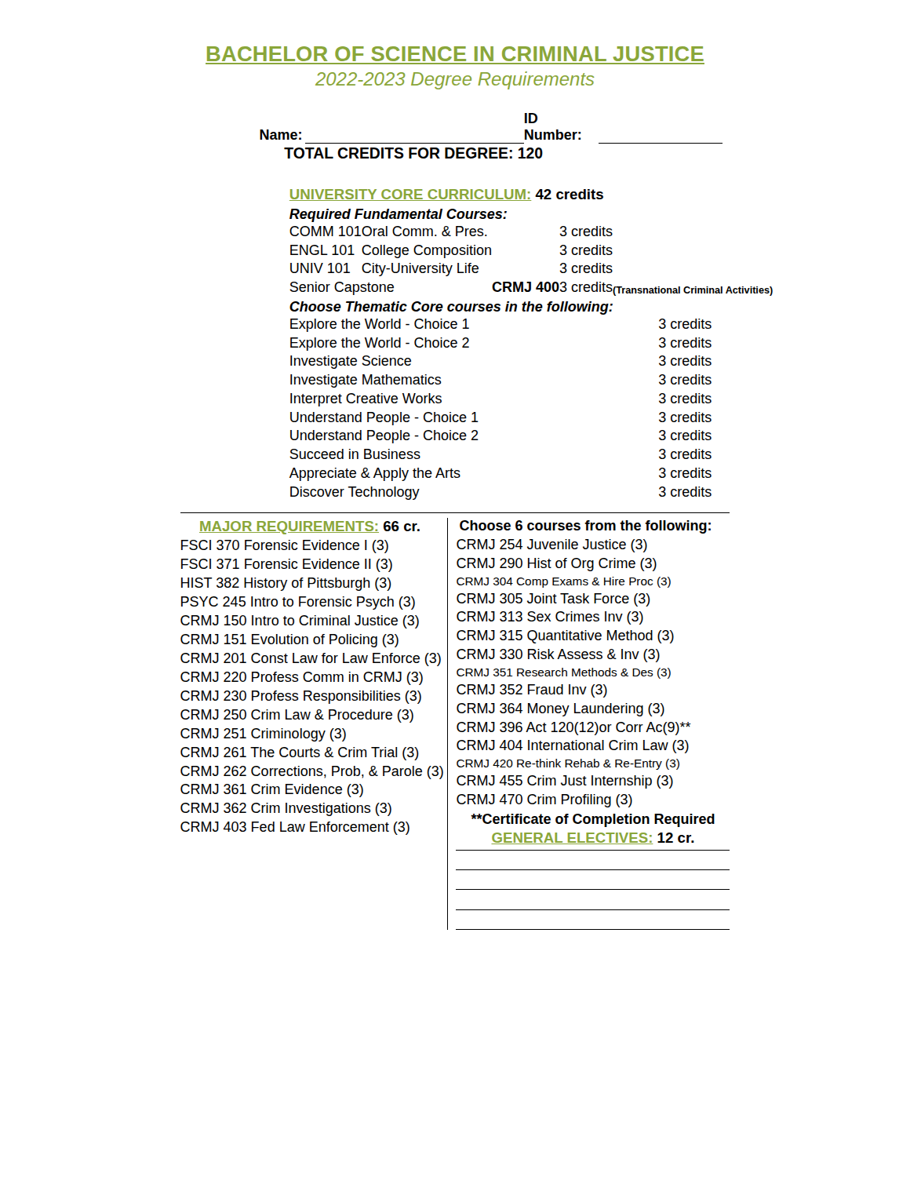BACHELOR OF SCIENCE IN CRIMINAL JUSTICE
2022-2023 Degree Requirements
Name:
ID Number:
TOTAL CREDITS FOR DEGREE: 120
UNIVERSITY CORE CURRICULUM: 42 credits
Required Fundamental Courses:
| COMM 101 | Oral Comm. & Pres. | | 3 credits | |
| ENGL 101 | College Composition | | 3 credits | |
| UNIV 101 | City-University Life | | 3 credits | |
| Senior Capstone | CRMJ 400 | 3 credits | (Transnational Criminal Activities) |
Choose Thematic Core courses in the following:
| Explore the World - Choice 1 | 3 credits | |
| Explore the World - Choice 2 | 3 credits | |
| Investigate Science | 3 credits | |
| Investigate Mathematics | 3 credits | |
| Interpret Creative Works | 3 credits | |
| Understand People - Choice 1 | 3 credits | |
| Understand People - Choice 2 | 3 credits | |
| Succeed in Business | 3 credits | |
| Appreciate & Apply the Arts | 3 credits | |
| Discover Technology | 3 credits | |
MAJOR REQUIREMENTS: 66 cr.
FSCI 370 Forensic Evidence I (3)
FSCI 371 Forensic Evidence II (3)
HIST 382 History of Pittsburgh (3)
PSYC 245 Intro to Forensic Psych (3)
CRMJ 150 Intro to Criminal Justice (3)
CRMJ 151 Evolution of Policing (3)
CRMJ 201 Const Law for Law Enforce (3)
CRMJ 220 Profess Comm in CRMJ (3)
CRMJ 230 Profess Responsibilities (3)
CRMJ 250 Crim Law & Procedure (3)
CRMJ 251 Criminology (3)
CRMJ 261 The Courts & Crim Trial (3)
CRMJ 262 Corrections, Prob, & Parole (3)
CRMJ 361 Crim Evidence (3)
CRMJ 362 Crim Investigations (3)
CRMJ 403 Fed Law Enforcement (3)
Choose 6 courses from the following:
CRMJ 254 Juvenile Justice (3)
CRMJ 290 Hist of Org Crime (3)
CRMJ 304 Comp Exams & Hire Proc (3)
CRMJ 305 Joint Task Force (3)
CRMJ 313 Sex Crimes Inv (3)
CRMJ 315 Quantitative Method (3)
CRMJ 330 Risk Assess & Inv (3)
CRMJ 351 Research Methods & Des (3)
CRMJ 352 Fraud Inv (3)
CRMJ 364 Money Laundering (3)
CRMJ 396 Act 120(12)or Corr Ac(9)**
CRMJ 404 International Crim Law (3)
CRMJ 420 Re-think Rehab & Re-Entry (3)
CRMJ 455 Crim Just Internship (3)
CRMJ 470 Crim Profiling (3)
**Certificate of Completion Required
GENERAL ELECTIVES: 12 cr.